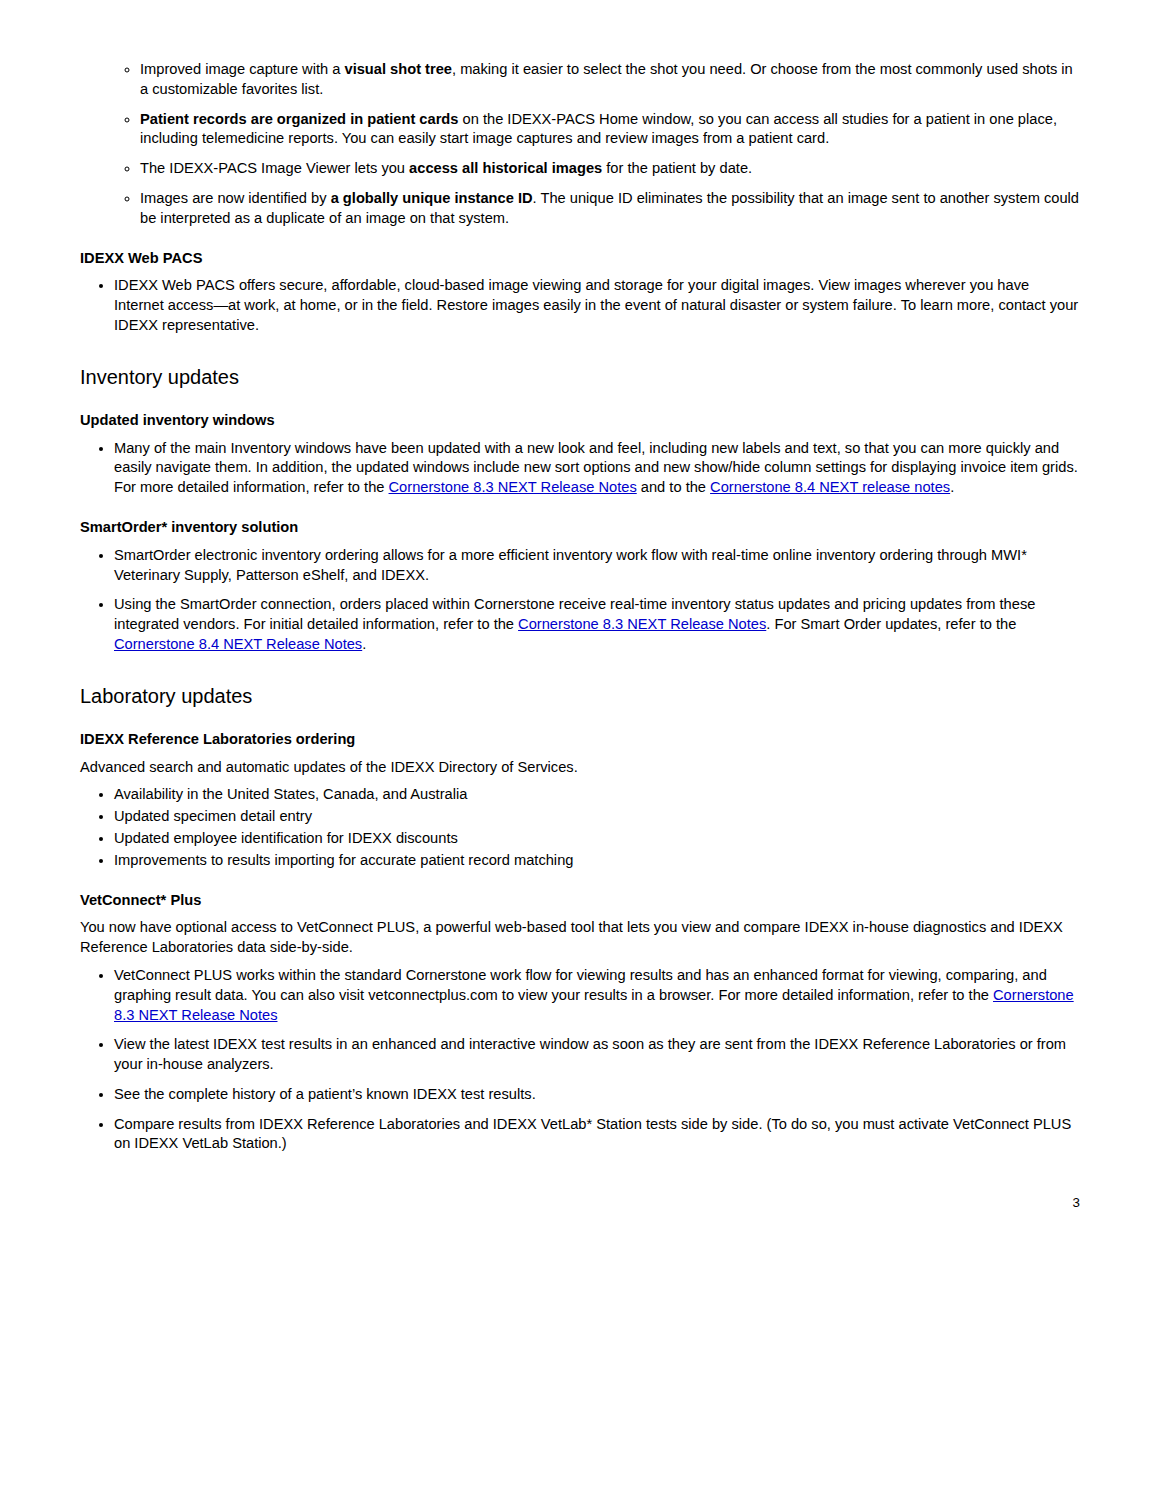Improved image capture with a visual shot tree, making it easier to select the shot you need. Or choose from the most commonly used shots in a customizable favorites list.
Patient records are organized in patient cards on the IDEXX-PACS Home window, so you can access all studies for a patient in one place, including telemedicine reports. You can easily start image captures and review images from a patient card.
The IDEXX-PACS Image Viewer lets you access all historical images for the patient by date.
Images are now identified by a globally unique instance ID. The unique ID eliminates the possibility that an image sent to another system could be interpreted as a duplicate of an image on that system.
IDEXX Web PACS
IDEXX Web PACS offers secure, affordable, cloud-based image viewing and storage for your digital images. View images wherever you have Internet access—at work, at home, or in the field. Restore images easily in the event of natural disaster or system failure. To learn more, contact your IDEXX representative.
Inventory updates
Updated inventory windows
Many of the main Inventory windows have been updated with a new look and feel, including new labels and text, so that you can more quickly and easily navigate them. In addition, the updated windows include new sort options and new show/hide column settings for displaying invoice item grids. For more detailed information, refer to the Cornerstone 8.3 NEXT Release Notes and to the Cornerstone 8.4 NEXT release notes.
SmartOrder* inventory solution
SmartOrder electronic inventory ordering allows for a more efficient inventory work flow with real-time online inventory ordering through MWI* Veterinary Supply, Patterson eShelf, and IDEXX.
Using the SmartOrder connection, orders placed within Cornerstone receive real-time inventory status updates and pricing updates from these integrated vendors. For initial detailed information, refer to the Cornerstone 8.3 NEXT Release Notes. For Smart Order updates, refer to the Cornerstone 8.4 NEXT Release Notes.
Laboratory updates
IDEXX Reference Laboratories ordering
Advanced search and automatic updates of the IDEXX Directory of Services.
Availability in the United States, Canada, and Australia
Updated specimen detail entry
Updated employee identification for IDEXX discounts
Improvements to results importing for accurate patient record matching
VetConnect* Plus
You now have optional access to VetConnect PLUS, a powerful web-based tool that lets you view and compare IDEXX in-house diagnostics and IDEXX Reference Laboratories data side-by-side.
VetConnect PLUS works within the standard Cornerstone work flow for viewing results and has an enhanced format for viewing, comparing, and graphing result data. You can also visit vetconnectplus.com to view your results in a browser. For more detailed information, refer to the Cornerstone 8.3 NEXT Release Notes
View the latest IDEXX test results in an enhanced and interactive window as soon as they are sent from the IDEXX Reference Laboratories or from your in-house analyzers.
See the complete history of a patient’s known IDEXX test results.
Compare results from IDEXX Reference Laboratories and IDEXX VetLab* Station tests side by side. (To do so, you must activate VetConnect PLUS on IDEXX VetLab Station.)
3